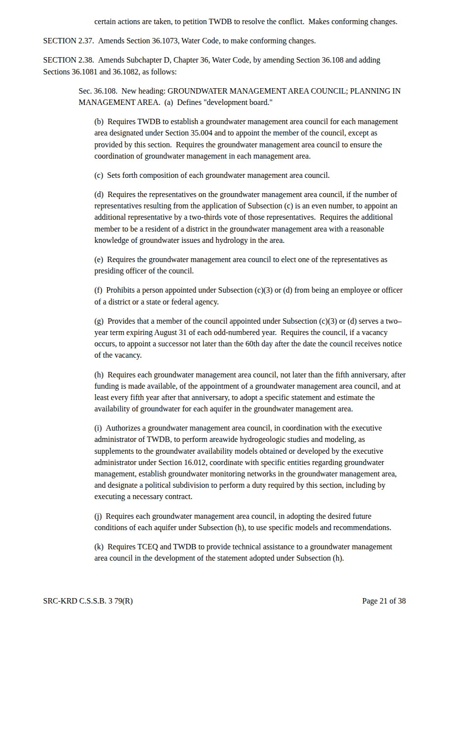certain actions are taken, to petition TWDB to resolve the conflict. Makes conforming changes.
SECTION 2.37. Amends Section 36.1073, Water Code, to make conforming changes.
SECTION 2.38. Amends Subchapter D, Chapter 36, Water Code, by amending Section 36.108 and adding Sections 36.1081 and 36.1082, as follows:
Sec. 36.108. New heading: GROUNDWATER MANAGEMENT AREA COUNCIL; PLANNING IN MANAGEMENT AREA. (a) Defines "development board."
(b) Requires TWDB to establish a groundwater management area council for each management area designated under Section 35.004 and to appoint the member of the council, except as provided by this section. Requires the groundwater management area council to ensure the coordination of groundwater management in each management area.
(c) Sets forth composition of each groundwater management area council.
(d) Requires the representatives on the groundwater management area council, if the number of representatives resulting from the application of Subsection (c) is an even number, to appoint an additional representative by a two-thirds vote of those representatives. Requires the additional member to be a resident of a district in the groundwater management area with a reasonable knowledge of groundwater issues and hydrology in the area.
(e) Requires the groundwater management area council to elect one of the representatives as presiding officer of the council.
(f) Prohibits a person appointed under Subsection (c)(3) or (d) from being an employee or officer of a district or a state or federal agency.
(g) Provides that a member of the council appointed under Subsection (c)(3) or (d) serves a two–year term expiring August 31 of each odd-numbered year. Requires the council, if a vacancy occurs, to appoint a successor not later than the 60th day after the date the council receives notice of the vacancy.
(h) Requires each groundwater management area council, not later than the fifth anniversary, after funding is made available, of the appointment of a groundwater management area council, and at least every fifth year after that anniversary, to adopt a specific statement and estimate the availability of groundwater for each aquifer in the groundwater management area.
(i) Authorizes a groundwater management area council, in coordination with the executive administrator of TWDB, to perform areawide hydrogeologic studies and modeling, as supplements to the groundwater availability models obtained or developed by the executive administrator under Section 16.012, coordinate with specific entities regarding groundwater management, establish groundwater monitoring networks in the groundwater management area, and designate a political subdivision to perform a duty required by this section, including by executing a necessary contract.
(j) Requires each groundwater management area council, in adopting the desired future conditions of each aquifer under Subsection (h), to use specific models and recommendations.
(k) Requires TCEQ and TWDB to provide technical assistance to a groundwater management area council in the development of the statement adopted under Subsection (h).
SRC-KRD C.S.S.B. 3 79(R) Page 21 of 38